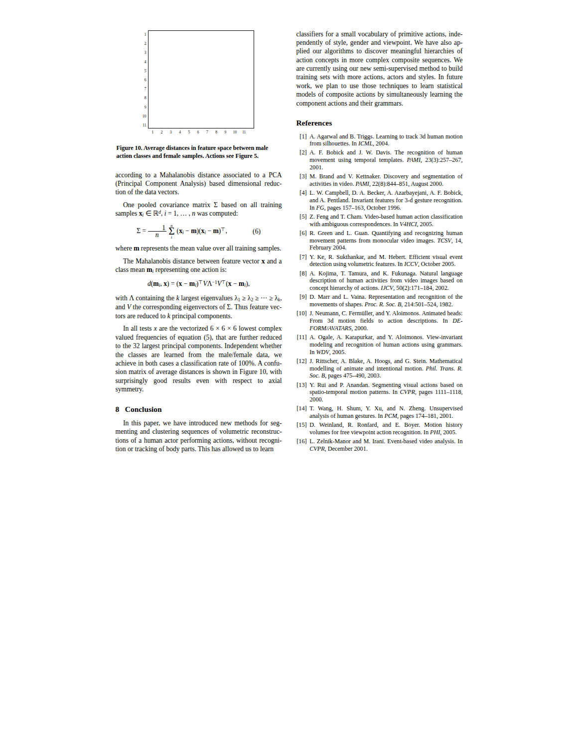1
2
3
4
5
6
7
8
9
10
11
1
2
3
4
5
6
7
8
9
10
11
Figure 10. Average distances in feature space between male action classes and female samples. Actions see Figure 5.
according to a Mahalanobis distance associated to a PCA (Principal Component Analysis) based dimensional reduction of the data vectors.
One pooled covariance matrix Σ based on all training samples xi ∈ ℝd, i = 1, … , n was computed:
Σ = 1 n nΣi (xi − m)(xi − m)⊤,
(6)
where m represents the mean value over all training samples.
The Mahalanobis distance between feature vector x and a class mean mi representing one action is:
d(mi, x) = (x − mi)⊤VΛ−1V⊤(x − mi),
with Λ containing the k largest eigenvalues λ1 ≥ λ2 ≥ ··· ≥ λk, and V the corresponding eigenvectors of Σ. Thus feature vectors are reduced to k principal components.
In all tests x are the vectorized 6 × 6 × 6 lowest complex valued frequencies of equation (5), that are further reduced to the 32 largest principal components. Independent whether the classes are learned from the male/female data, we achieve in both cases a classification rate of 100%. A confusion matrix of average distances is shown in Figure 10, with surprisingly good results even with respect to axial symmetry.
8 Conclusion
In this paper, we have introduced new methods for segmenting and clustering sequences of volumetric reconstructions of a human actor performing actions, without recognition or tracking of body parts. This has allowed us to learn
classifiers for a small vocabulary of primitive actions, independently of style, gender and viewpoint. We have also applied our algorithms to discover meaningful hierarchies of action concepts in more complex composite sequences. We are currently using our new semi-supervised method to build training sets with more actions, actors and styles. In future work, we plan to use those techniques to learn statistical models of composite actions by simultaneously learning the component actions and their grammars.
References
[1] A. Agarwal and B. Triggs. Learning to track 3d human motion from silhouettes. In ICML, 2004.
[2] A. F. Bobick and J. W. Davis. The recognition of human movement using temporal templates. PAMI, 23(3):257–267, 2001.
[3] M. Brand and V. Kettnaker. Discovery and segmentation of activities in video. PAMI, 22(8):844–851, August 2000.
[4] L. W. Campbell, D. A. Becker, A. Azarbayejani, A. F. Bobick, and A. Pentland. Invariant features for 3-d gesture recognition. In FG, pages 157–163, October 1996.
[5] Z. Feng and T. Cham. Video-based human action classification with ambiguous correspondences. In V4HCI, 2005.
[6] R. Green and L. Guan. Quantifying and recognizing human movement patterns from monocular video images. TCSV, 14, February 2004.
[7] Y. Ke, R. Sukthankar, and M. Hebert. Efficient visual event detection using volumetric features. In ICCV, October 2005.
[8] A. Kojima, T. Tamura, and K. Fukunaga. Natural language description of human activities from video images based on concept hierarchy of actions. IJCV, 50(2):171–184, 2002.
[9] D. Marr and L. Vaina. Representation and recognition of the movements of shapes. Proc. R. Soc. B, 214:501–524, 1982.
[10] J. Neumann, C. Fermüller, and Y. Aloimonos. Animated heads: From 3d motion fields to action descriptions. In DE-FORM/AVATARS, 2000.
[11] A. Ogale, A. Karapurkar, and Y. Aloimonos. View-invariant modeling and recognition of human actions using grammars. In WDV, 2005.
[12] J. Rittscher, A. Blake, A. Hoogs, and G. Stein. Mathematical modelling of animate and intentional motion. Phil. Trans. R. Soc. B, pages 475–490, 2003.
[13] Y. Rui and P. Anandan. Segmenting visual actions based on spatio-temporal motion patterns. In CVPR, pages 1111–1118, 2000.
[14] T. Wang, H. Shum, Y. Xu, and N. Zheng. Unsupervised analysis of human gestures. In PCM, pages 174–181, 2001.
[15] D. Weinland, R. Ronfard, and E. Boyer. Motion history volumes for free viewpoint action recognition. In PHI, 2005.
[16] L. Zelnik-Manor and M. Irani. Event-based video analysis. In CVPR, December 2001.